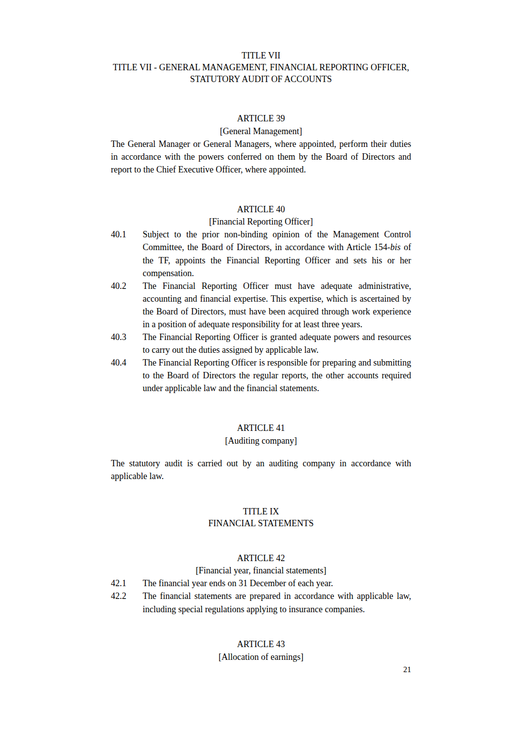TITLE VII
TITLE VII - GENERAL MANAGEMENT, FINANCIAL REPORTING OFFICER,
STATUTORY AUDIT OF ACCOUNTS
ARTICLE 39
[General Management]
The General Manager or General Managers, where appointed, perform their duties in accordance with the powers conferred on them by the Board of Directors and report to the Chief Executive Officer, where appointed.
ARTICLE 40
[Financial Reporting Officer]
40.1 Subject to the prior non-binding opinion of the Management Control Committee, the Board of Directors, in accordance with Article 154-bis of the TF, appoints the Financial Reporting Officer and sets his or her compensation.
40.2 The Financial Reporting Officer must have adequate administrative, accounting and financial expertise. This expertise, which is ascertained by the Board of Directors, must have been acquired through work experience in a position of adequate responsibility for at least three years.
40.3 The Financial Reporting Officer is granted adequate powers and resources to carry out the duties assigned by applicable law.
40.4 The Financial Reporting Officer is responsible for preparing and submitting to the Board of Directors the regular reports, the other accounts required under applicable law and the financial statements.
ARTICLE 41
[Auditing company]
The statutory audit is carried out by an auditing company in accordance with applicable law.
TITLE IX
FINANCIAL STATEMENTS
ARTICLE 42
[Financial year, financial statements]
42.1 The financial year ends on 31 December of each year.
42.2 The financial statements are prepared in accordance with applicable law, including special regulations applying to insurance companies.
ARTICLE 43
[Allocation of earnings]
21